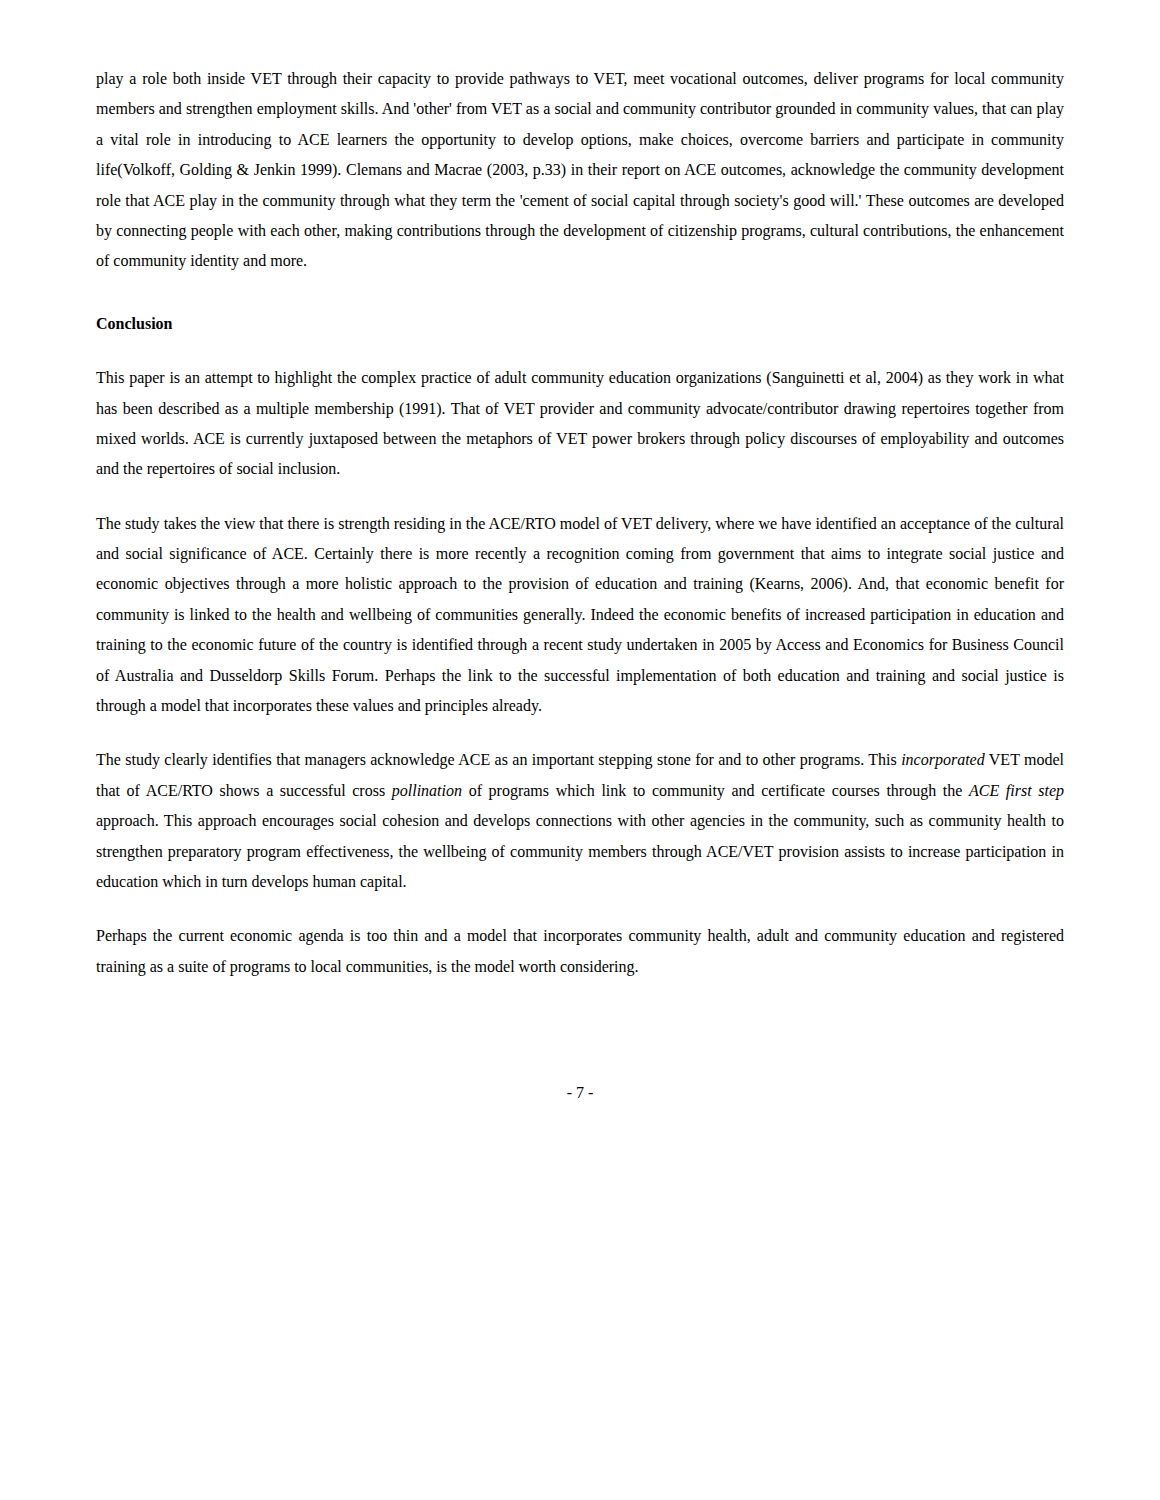play a role both inside VET through their capacity to provide pathways to VET, meet vocational outcomes, deliver programs for local community members and strengthen employment skills. And 'other' from VET as a social and community contributor grounded in community values, that can play a vital role in introducing to ACE learners the opportunity to develop options, make choices, overcome barriers and participate in community life(Volkoff, Golding & Jenkin 1999). Clemans and Macrae (2003, p.33) in their report on ACE outcomes, acknowledge the community development role that ACE play in the community through what they term the 'cement of social capital through society's good will.' These outcomes are developed by connecting people with each other, making contributions through the development of citizenship programs, cultural contributions, the enhancement of community identity and more.
Conclusion
This paper is an attempt to highlight the complex practice of adult community education organizations (Sanguinetti et al, 2004) as they work in what has been described as a multiple membership (1991). That of VET provider and community advocate/contributor drawing repertoires together from mixed worlds. ACE is currently juxtaposed between the metaphors of VET power brokers through policy discourses of employability and outcomes and the repertoires of social inclusion.
The study takes the view that there is strength residing in the ACE/RTO model of VET delivery, where we have identified an acceptance of the cultural and social significance of ACE. Certainly there is more recently a recognition coming from government that aims to integrate social justice and economic objectives through a more holistic approach to the provision of education and training (Kearns, 2006). And, that economic benefit for community is linked to the health and wellbeing of communities generally. Indeed the economic benefits of increased participation in education and training to the economic future of the country is identified through a recent study undertaken in 2005 by Access and Economics for Business Council of Australia and Dusseldorp Skills Forum. Perhaps the link to the successful implementation of both education and training and social justice is through a model that incorporates these values and principles already.
The study clearly identifies that managers acknowledge ACE as an important stepping stone for and to other programs. This incorporated VET model that of ACE/RTO shows a successful cross pollination of programs which link to community and certificate courses through the ACE first step approach. This approach encourages social cohesion and develops connections with other agencies in the community, such as community health to strengthen preparatory program effectiveness, the wellbeing of community members through ACE/VET provision assists to increase participation in education which in turn develops human capital.
Perhaps the current economic agenda is too thin and a model that incorporates community health, adult and community education and registered training as a suite of programs to local communities, is the model worth considering.
- 7 -